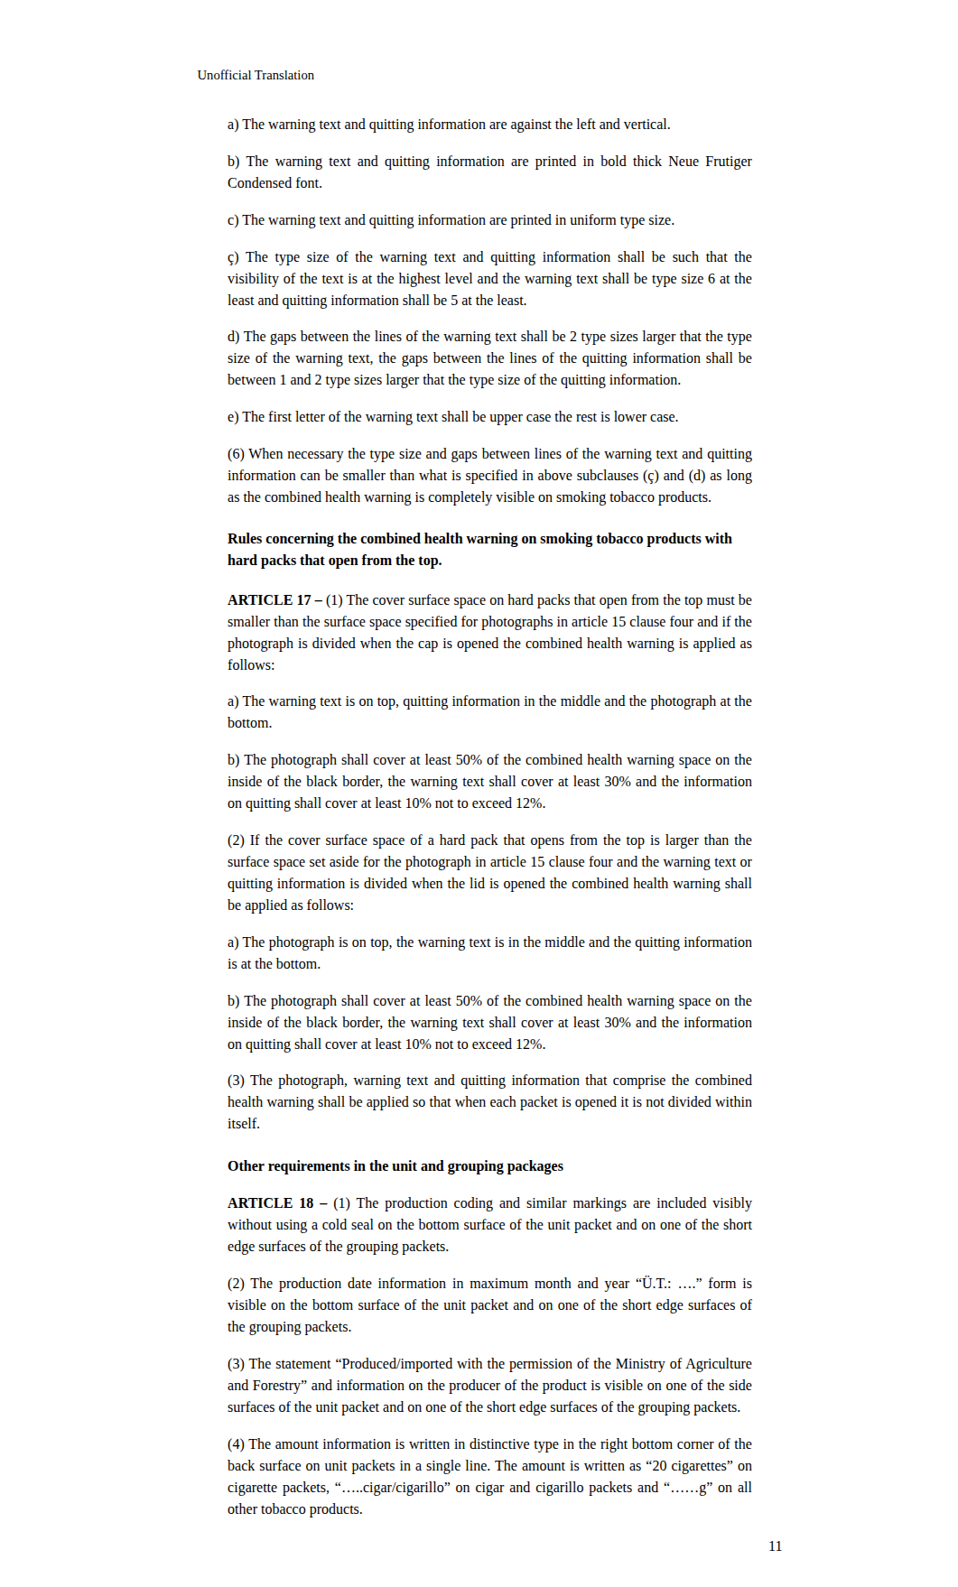Unofficial Translation
a) The warning text and quitting information are against the left and vertical.
b) The warning text and quitting information are printed in bold thick Neue Frutiger Condensed font.
c) The warning text and quitting information are printed in uniform type size.
ç) The type size of the warning text and quitting information shall be such that the visibility of the text is at the highest level and the warning text shall be type size 6 at the least and quitting information shall be 5 at the least.
d) The gaps between the lines of the warning text shall be 2 type sizes larger that the type size of the warning text, the gaps between the lines of the quitting information shall be between 1 and 2 type sizes larger that the type size of the quitting information.
e) The first letter of the warning text shall be upper case the rest is lower case.
(6) When necessary the type size and gaps between lines of the warning text and quitting information can be smaller than what is specified in above subclauses (ç) and (d) as long as the combined health warning is completely visible on smoking tobacco products.
Rules concerning the combined health warning on smoking tobacco products with hard packs that open from the top.
ARTICLE 17 – (1) The cover surface space on hard packs that open from the top must be smaller than the surface space specified for photographs in article 15 clause four and if the photograph is divided when the cap is opened the combined health warning is applied as follows:
a) The warning text is on top, quitting information in the middle and the photograph at the bottom.
b) The photograph shall cover at least 50% of the combined health warning space on the inside of the black border, the warning text shall cover at least 30% and the information on quitting shall cover at least 10% not to exceed 12%.
(2) If the cover surface space of a hard pack that opens from the top is larger than the surface space set aside for the photograph in article 15 clause four and the warning text or quitting information is divided when the lid is opened the combined health warning shall be applied as follows:
a) The photograph is on top, the warning text is in the middle and the quitting information is at the bottom.
b) The photograph shall cover at least 50% of the combined health warning space on the inside of the black border, the warning text shall cover at least 30% and the information on quitting shall cover at least 10% not to exceed 12%.
(3) The photograph, warning text and quitting information that comprise the combined health warning shall be applied so that when each packet is opened it is not divided within itself.
Other requirements in the unit and grouping packages
ARTICLE 18 – (1) The production coding and similar markings are included visibly without using a cold seal on the bottom surface of the unit packet and on one of the short edge surfaces of the grouping packets.
(2) The production date information in maximum month and year “Ü.T.: ….” form is visible on the bottom surface of the unit packet and on one of the short edge surfaces of the grouping packets.
(3) The statement “Produced/imported with the permission of the Ministry of Agriculture and Forestry” and information on the producer of the product is visible on one of the side surfaces of the unit packet and on one of the short edge surfaces of the grouping packets.
(4) The amount information is written in distinctive type in the right bottom corner of the back surface on unit packets in a single line. The amount is written as “20 cigarettes” on cigarette packets, “…..cigar/cigarillo” on cigar and cigarillo packets and “……g” on all other tobacco products.
11